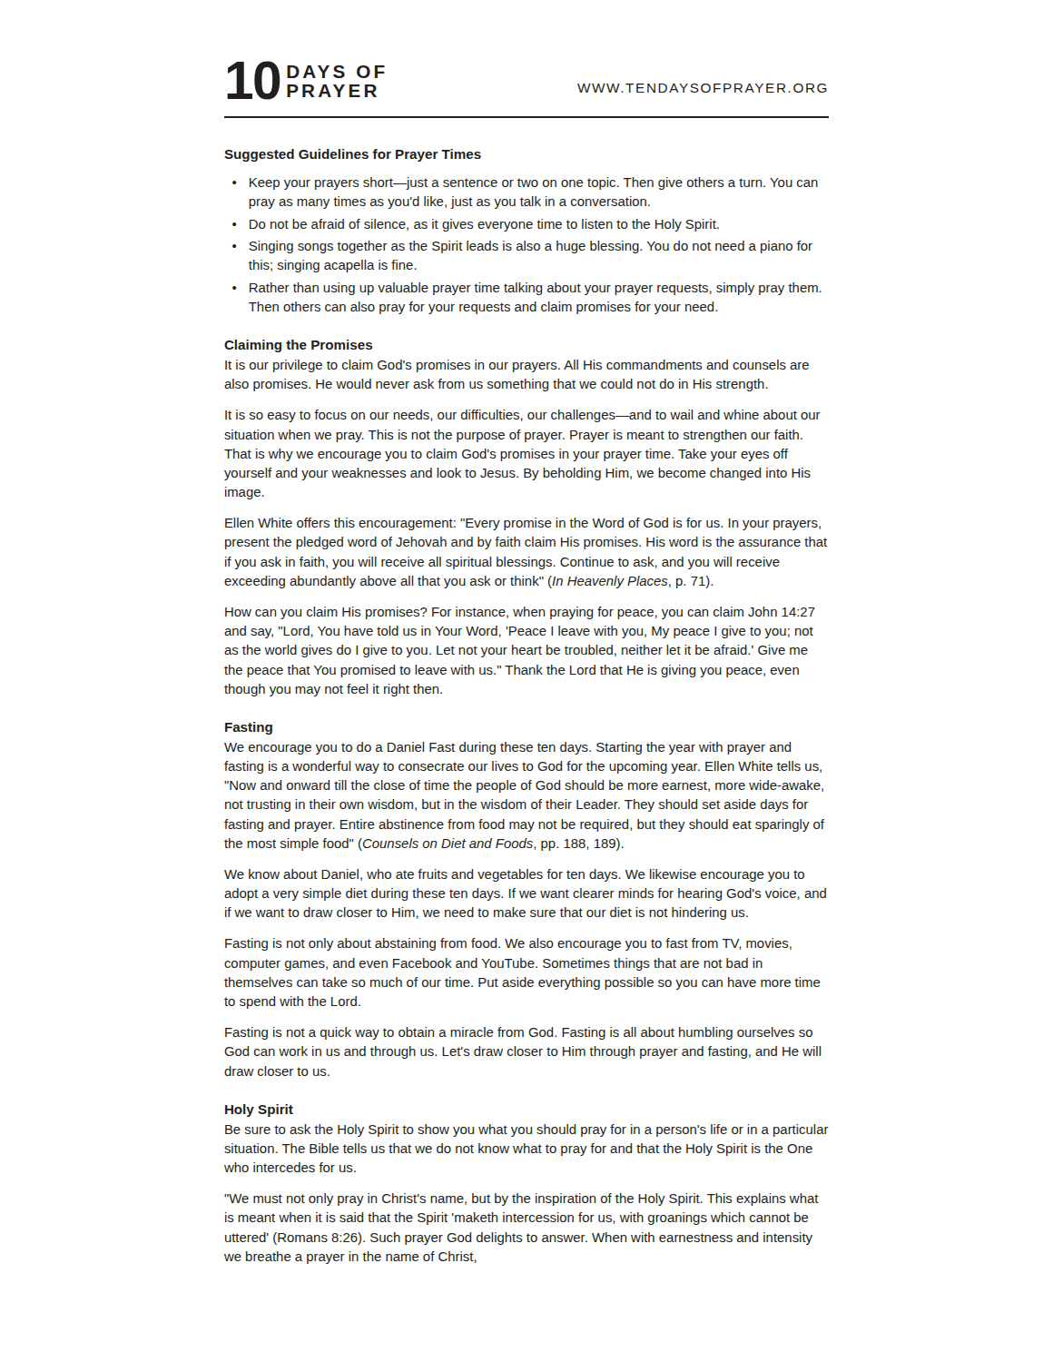10
DAYS OF PRAYER
WWW.TENDAYSOFPRAYER.ORG
Suggested Guidelines for Prayer Times
Keep your prayers short—just a sentence or two on one topic. Then give others a turn. You can pray as many times as you'd like, just as you talk in a conversation.
Do not be afraid of silence, as it gives everyone time to listen to the Holy Spirit.
Singing songs together as the Spirit leads is also a huge blessing. You do not need a piano for this; singing acapella is fine.
Rather than using up valuable prayer time talking about your prayer requests, simply pray them. Then others can also pray for your requests and claim promises for your need.
Claiming the Promises
It is our privilege to claim God's promises in our prayers. All His commandments and counsels are also promises. He would never ask from us something that we could not do in His strength.
It is so easy to focus on our needs, our difficulties, our challenges—and to wail and whine about our situation when we pray. This is not the purpose of prayer. Prayer is meant to strengthen our faith. That is why we encourage you to claim God's promises in your prayer time. Take your eyes off yourself and your weaknesses and look to Jesus. By beholding Him, we become changed into His image.
Ellen White offers this encouragement: "Every promise in the Word of God is for us. In your prayers, present the pledged word of Jehovah and by faith claim His promises. His word is the assurance that if you ask in faith, you will receive all spiritual blessings. Continue to ask, and you will receive exceeding abundantly above all that you ask or think" (In Heavenly Places, p. 71).
How can you claim His promises? For instance, when praying for peace, you can claim John 14:27 and say, "Lord, You have told us in Your Word, 'Peace I leave with you, My peace I give to you; not as the world gives do I give to you. Let not your heart be troubled, neither let it be afraid.' Give me the peace that You promised to leave with us." Thank the Lord that He is giving you peace, even though you may not feel it right then.
Fasting
We encourage you to do a Daniel Fast during these ten days. Starting the year with prayer and fasting is a wonderful way to consecrate our lives to God for the upcoming year. Ellen White tells us, "Now and onward till the close of time the people of God should be more earnest, more wide-awake, not trusting in their own wisdom, but in the wisdom of their Leader. They should set aside days for fasting and prayer. Entire abstinence from food may not be required, but they should eat sparingly of the most simple food" (Counsels on Diet and Foods, pp. 188, 189).
We know about Daniel, who ate fruits and vegetables for ten days. We likewise encourage you to adopt a very simple diet during these ten days. If we want clearer minds for hearing God's voice, and if we want to draw closer to Him, we need to make sure that our diet is not hindering us.
Fasting is not only about abstaining from food. We also encourage you to fast from TV, movies, computer games, and even Facebook and YouTube. Sometimes things that are not bad in themselves can take so much of our time. Put aside everything possible so you can have more time to spend with the Lord.
Fasting is not a quick way to obtain a miracle from God. Fasting is all about humbling ourselves so God can work in us and through us. Let's draw closer to Him through prayer and fasting, and He will draw closer to us.
Holy Spirit
Be sure to ask the Holy Spirit to show you what you should pray for in a person's life or in a particular situation. The Bible tells us that we do not know what to pray for and that the Holy Spirit is the One who intercedes for us.
"We must not only pray in Christ's name, but by the inspiration of the Holy Spirit. This explains what is meant when it is said that the Spirit 'maketh intercession for us, with groanings which cannot be uttered' (Romans 8:26). Such prayer God delights to answer. When with earnestness and intensity we breathe a prayer in the name of Christ,